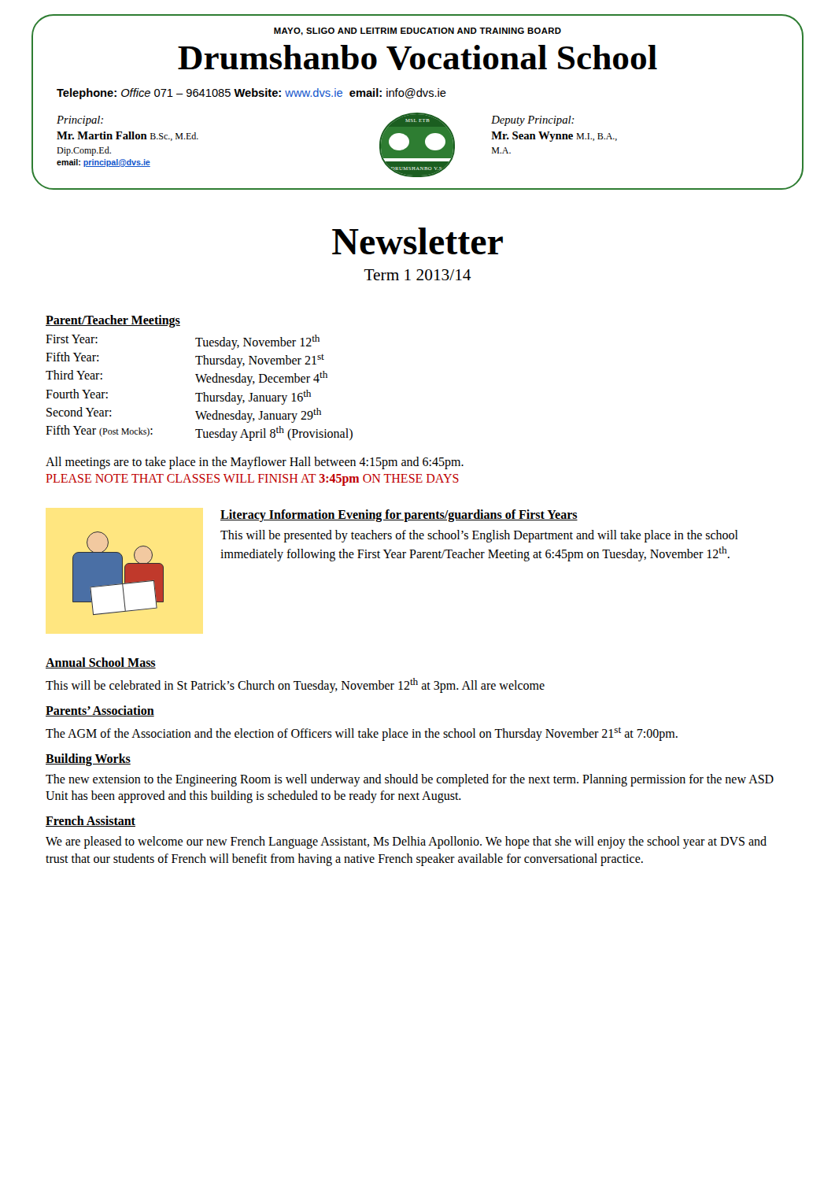MAYO, SLIGO AND LEITRIM EDUCATION AND TRAINING BOARD
Drumshanbo Vocational School
Telephone: Office 071 – 9641085 Website: www.dvs.ie email: info@dvs.ie
| Principal: Mr. Martin Fallon B.Sc., M.Ed. Dip.Comp.Ed. email: principal@dvs.ie | MSL ETB DRUMSHANBO V.S. | Deputy Principal: Mr. Sean Wynne M.I., B.A., M.A. |
Newsletter
Term 1 2013/14
Parent/Teacher Meetings
| First Year: | Tuesday, November 12 th |
| Fifth Year: | Thursday, November 21 st |
| Third Year: | Wednesday, December 4 th |
| Fourth Year: | Thursday, January 16 th |
| Second Year: | Wednesday, January 29 th |
| Fifth Year (Post Mocks) : | Tuesday April 8 th (Provisional) |
All meetings are to take place in the Mayflower Hall between 4:15pm and 6:45pm.
PLEASE NOTE THAT CLASSES WILL FINISH AT 3:45pm ON THESE DAYS
Literacy Information Evening for parents/guardians of First Years
This will be presented by teachers of the school’s English Department and will take place in the school immediately following the First Year Parent/Teacher Meeting at 6:45pm on Tuesday, November 12th.
Annual School Mass
This will be celebrated in St Patrick’s Church on Tuesday, November 12th at 3pm. All are welcome
Parents’ Association
The AGM of the Association and the election of Officers will take place in the school on Thursday November 21st at 7:00pm.
Building Works
The new extension to the Engineering Room is well underway and should be completed for the next term. Planning permission for the new ASD Unit has been approved and this building is scheduled to be ready for next August.
French Assistant
We are pleased to welcome our new French Language Assistant, Ms Delhia Apollonio. We hope that she will enjoy the school year at DVS and trust that our students of French will benefit from having a native French speaker available for conversational practice.